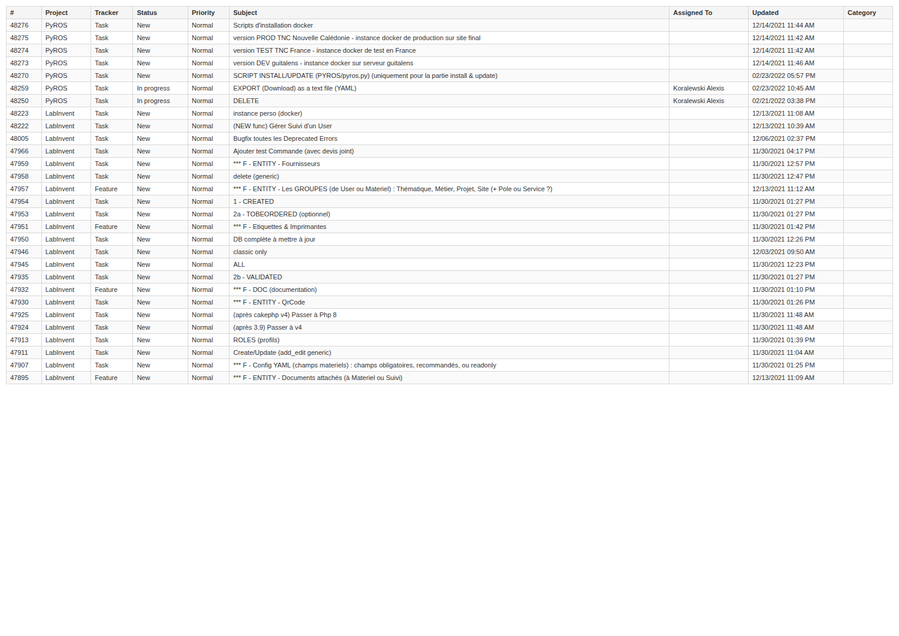| # | Project | Tracker | Status | Priority | Subject | Assigned To | Updated | Category |
| --- | --- | --- | --- | --- | --- | --- | --- | --- |
| 48276 | PyROS | Task | New | Normal | Scripts d'installation docker | | 12/14/2021 11:44 AM | |
| 48275 | PyROS | Task | New | Normal | version PROD TNC Nouvelle Calédonie - instance docker de production sur site final | | 12/14/2021 11:42 AM | |
| 48274 | PyROS | Task | New | Normal | version TEST TNC France - instance docker de test en France | | 12/14/2021 11:42 AM | |
| 48273 | PyROS | Task | New | Normal | version DEV guitalens - instance docker sur serveur guitalens | | 12/14/2021 11:46 AM | |
| 48270 | PyROS | Task | New | Normal | SCRIPT INSTALL/UPDATE (PYROS/pyros.py) (uniquement pour la partie install & update) | | 02/23/2022 05:57 PM | |
| 48259 | PyROS | Task | In progress | Normal | EXPORT (Download) as a text file (YAML) | Koralewski Alexis | 02/23/2022 10:45 AM | |
| 48250 | PyROS | Task | In progress | Normal | DELETE | Koralewski Alexis | 02/21/2022 03:38 PM | |
| 48223 | LabInvent | Task | New | Normal | instance perso (docker) | | 12/13/2021 11:08 AM | |
| 48222 | LabInvent | Task | New | Normal | (NEW func) Gérer Suivi d'un User | | 12/13/2021 10:39 AM | |
| 48005 | LabInvent | Task | New | Normal | Bugfix toutes les Deprecated Errors | | 12/06/2021 02:37 PM | |
| 47966 | LabInvent | Task | New | Normal | Ajouter test Commande (avec devis joint) | | 11/30/2021 04:17 PM | |
| 47959 | LabInvent | Task | New | Normal | *** F - ENTITY - Fournisseurs | | 11/30/2021 12:57 PM | |
| 47958 | LabInvent | Task | New | Normal | delete (generic) | | 11/30/2021 12:47 PM | |
| 47957 | LabInvent | Feature | New | Normal | *** F - ENTITY - Les GROUPES (de User ou Materiel) : Thématique, Métier, Projet, Site (+ Pole ou Service ?) | | 12/13/2021 11:12 AM | |
| 47954 | LabInvent | Task | New | Normal | 1 - CREATED | | 11/30/2021 01:27 PM | |
| 47953 | LabInvent | Task | New | Normal | 2a - TOBEORDERED (optionnel) | | 11/30/2021 01:27 PM | |
| 47951 | LabInvent | Feature | New | Normal | *** F - Etiquettes & Imprimantes | | 11/30/2021 01:42 PM | |
| 47950 | LabInvent | Task | New | Normal | DB complète à mettre à jour | | 11/30/2021 12:26 PM | |
| 47946 | LabInvent | Task | New | Normal | classic only | | 12/03/2021 09:50 AM | |
| 47945 | LabInvent | Task | New | Normal | ALL | | 11/30/2021 12:23 PM | |
| 47935 | LabInvent | Task | New | Normal | 2b - VALIDATED | | 11/30/2021 01:27 PM | |
| 47932 | LabInvent | Feature | New | Normal | *** F - DOC (documentation) | | 11/30/2021 01:10 PM | |
| 47930 | LabInvent | Task | New | Normal | *** F - ENTITY - QrCode | | 11/30/2021 01:26 PM | |
| 47925 | LabInvent | Task | New | Normal | (après cakephp v4) Passer à Php 8 | | 11/30/2021 11:48 AM | |
| 47924 | LabInvent | Task | New | Normal | (après 3.9) Passer à v4 | | 11/30/2021 11:48 AM | |
| 47913 | LabInvent | Task | New | Normal | ROLES (profils) | | 11/30/2021 01:39 PM | |
| 47911 | LabInvent | Task | New | Normal | Create/Update (add_edit generic) | | 11/30/2021 11:04 AM | |
| 47907 | LabInvent | Task | New | Normal | *** F - Config YAML (champs materiels) : champs obligatoires, recommandés, ou readonly | | 11/30/2021 01:25 PM | |
| 47895 | LabInvent | Feature | New | Normal | *** F - ENTITY - Documents attachés (à Materiel ou Suivi) | | 12/13/2021 11:09 AM | |